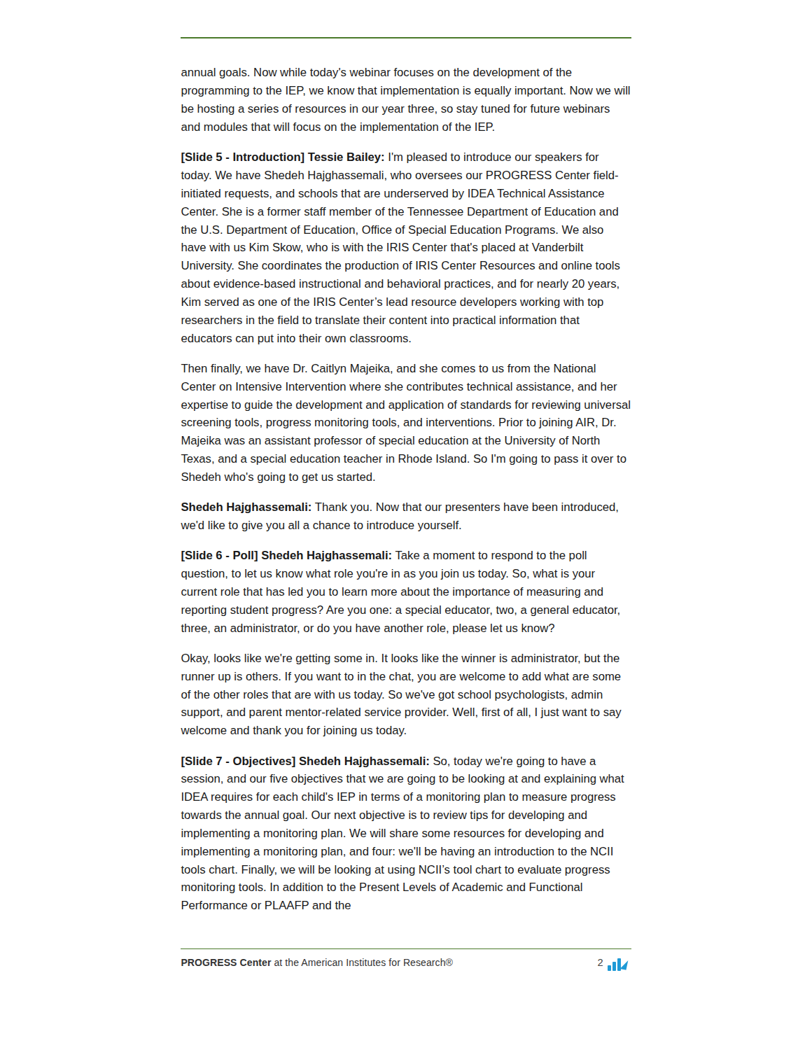annual goals. Now while today's webinar focuses on the development of the programming to the IEP, we know that implementation is equally important. Now we will be hosting a series of resources in our year three, so stay tuned for future webinars and modules that will focus on the implementation of the IEP.
[Slide 5 - Introduction] Tessie Bailey: I'm pleased to introduce our speakers for today. We have Shedeh Hajghassemali, who oversees our PROGRESS Center field-initiated requests, and schools that are underserved by IDEA Technical Assistance Center. She is a former staff member of the Tennessee Department of Education and the U.S. Department of Education, Office of Special Education Programs. We also have with us Kim Skow, who is with the IRIS Center that's placed at Vanderbilt University. She coordinates the production of IRIS Center Resources and online tools about evidence-based instructional and behavioral practices, and for nearly 20 years, Kim served as one of the IRIS Center’s lead resource developers working with top researchers in the field to translate their content into practical information that educators can put into their own classrooms.
Then finally, we have Dr. Caitlyn Majeika, and she comes to us from the National Center on Intensive Intervention where she contributes technical assistance, and her expertise to guide the development and application of standards for reviewing universal screening tools, progress monitoring tools, and interventions. Prior to joining AIR, Dr. Majeika was an assistant professor of special education at the University of North Texas, and a special education teacher in Rhode Island. So I'm going to pass it over to Shedeh who's going to get us started.
Shedeh Hajghassemali: Thank you. Now that our presenters have been introduced, we'd like to give you all a chance to introduce yourself.
[Slide 6 - Poll] Shedeh Hajghassemali: Take a moment to respond to the poll question, to let us know what role you're in as you join us today. So, what is your current role that has led you to learn more about the importance of measuring and reporting student progress? Are you one: a special educator, two, a general educator, three, an administrator, or do you have another role, please let us know?
Okay, looks like we're getting some in. It looks like the winner is administrator, but the runner up is others. If you want to in the chat, you are welcome to add what are some of the other roles that are with us today. So we've got school psychologists, admin support, and parent mentor-related service provider. Well, first of all, I just want to say welcome and thank you for joining us today.
[Slide 7 - Objectives] Shedeh Hajghassemali: So, today we're going to have a session, and our five objectives that we are going to be looking at and explaining what IDEA requires for each child's IEP in terms of a monitoring plan to measure progress towards the annual goal. Our next objective is to review tips for developing and implementing a monitoring plan. We will share some resources for developing and implementing a monitoring plan, and four: we'll be having an introduction to the NCII tools chart. Finally, we will be looking at using NCII’s tool chart to evaluate progress monitoring tools. In addition to the Present Levels of Academic and Functional Performance or PLAAFP and the
PROGRESS Center at the American Institutes for Research®
2